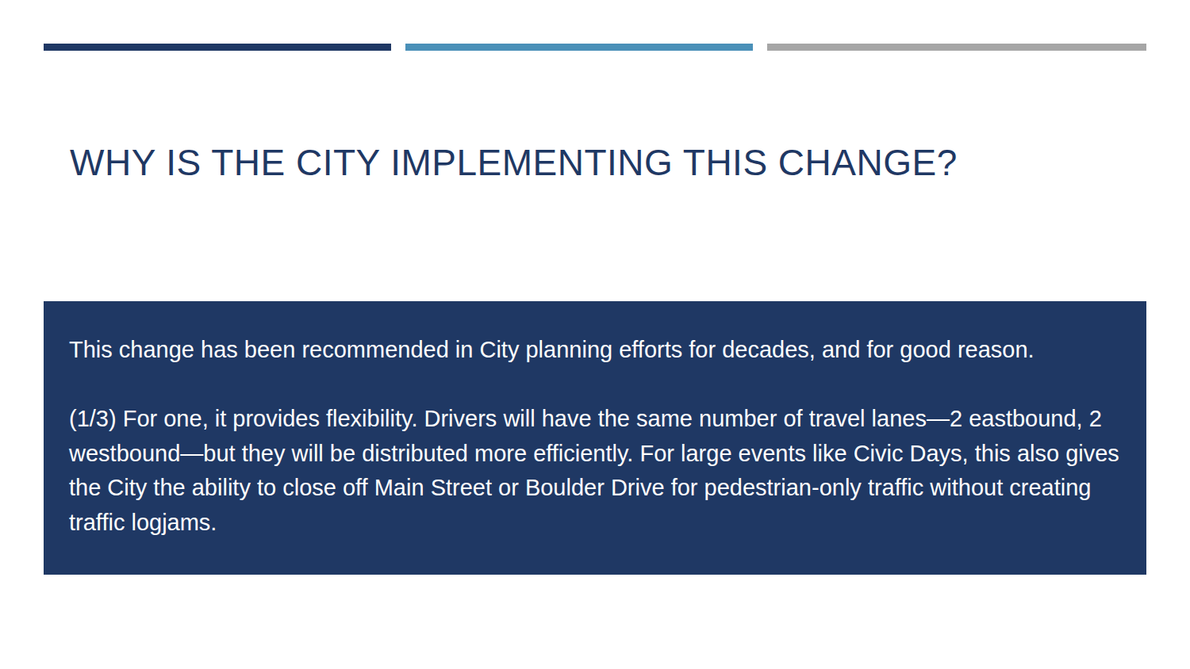Why is the City implementing this change?
This change has been recommended in City planning efforts for decades, and for good reason.
(1/3) For one, it provides flexibility. Drivers will have the same number of travel lanes—2 eastbound, 2 westbound—but they will be distributed more efficiently. For large events like Civic Days, this also gives the City the ability to close off Main Street or Boulder Drive for pedestrian-only traffic without creating traffic logjams.